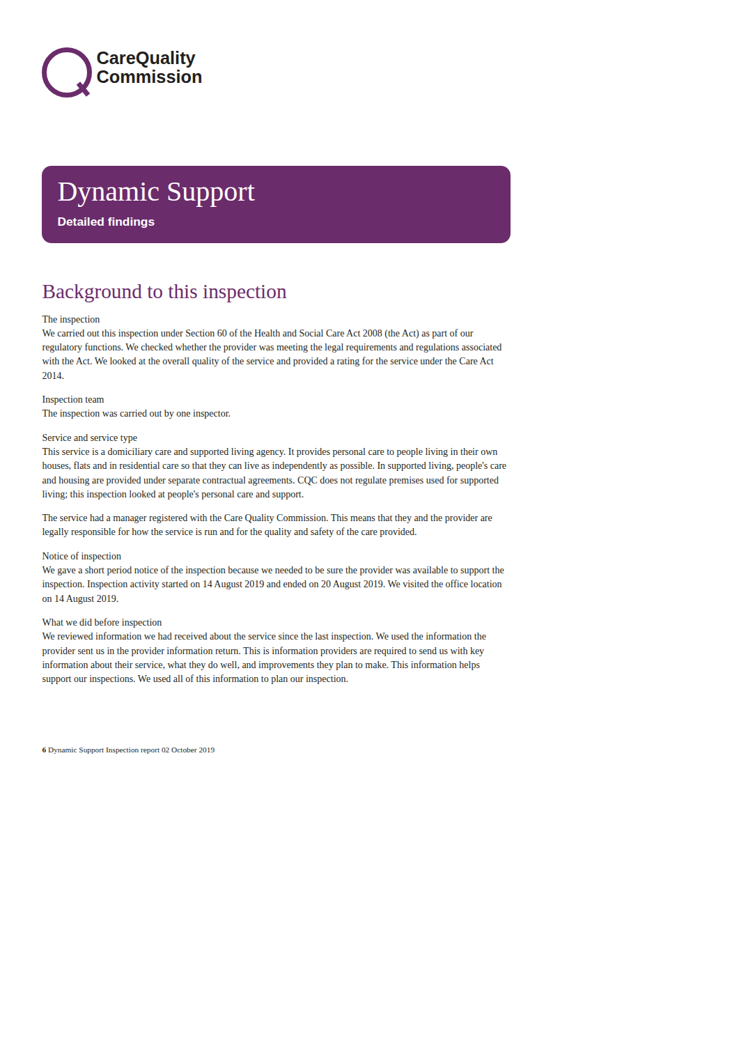Care Quality
Commission
Dynamic Support
Detailed findings
Background to this inspection
The inspection
We carried out this inspection under Section 60 of the Health and Social Care Act 2008 (the Act) as part of our regulatory functions. We checked whether the provider was meeting the legal requirements and regulations associated with the Act. We looked at the overall quality of the service and provided a rating for the service under the Care Act 2014.
Inspection team
The inspection was carried out by one inspector.
Service and service type
This service is a domiciliary care and supported living agency. It provides personal care to people living in their own houses, flats and in residential care so that they can live as independently as possible. In supported living, people's care and housing are provided under separate contractual agreements. CQC does not regulate premises used for supported living; this inspection looked at people's personal care and support.
The service had a manager registered with the Care Quality Commission. This means that they and the provider are legally responsible for how the service is run and for the quality and safety of the care provided.
Notice of inspection
We gave a short period notice of the inspection because we needed to be sure the provider was available to support the inspection. Inspection activity started on 14 August 2019 and ended on 20 August 2019. We visited the office location on 14 August 2019.
What we did before inspection
We reviewed information we had received about the service since the last inspection. We used the information the provider sent us in the provider information return. This is information providers are required to send us with key information about their service, what they do well, and improvements they plan to make. This information helps support our inspections. We used all of this information to plan our inspection.
6 Dynamic Support Inspection report 02 October 2019